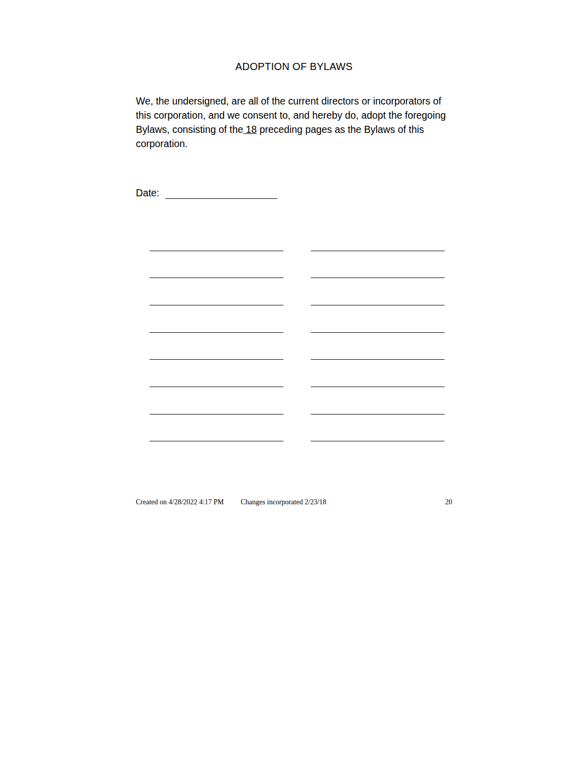ADOPTION OF BYLAWS
We, the undersigned, are all of the current directors or incorporators of this corporation, and we consent to, and hereby do, adopt the foregoing Bylaws, consisting of the 18 preceding pages as the Bylaws of this corporation.
Date:
Created on 4/28/2022 4:17 PM Changes incorporated 2/23/18 20